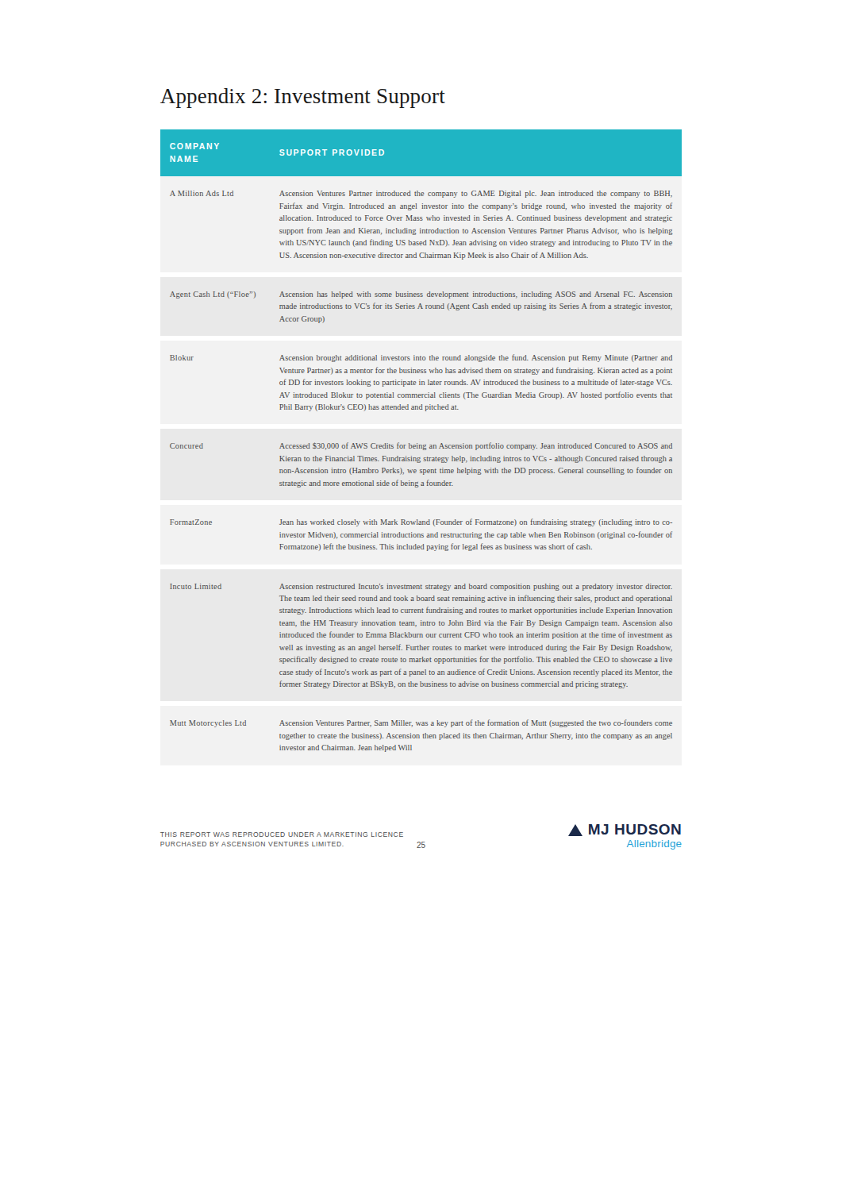Appendix 2: Investment Support
| COMPANY NAME | SUPPORT PROVIDED |
| --- | --- |
| A Million Ads Ltd | Ascension Ventures Partner introduced the company to GAME Digital plc. Jean introduced the company to BBH, Fairfax and Virgin. Introduced an angel investor into the company’s bridge round, who invested the majority of allocation. Introduced to Force Over Mass who invested in Series A. Continued business development and strategic support from Jean and Kieran, including introduction to Ascension Ventures Partner Pharus Advisor, who is helping with US/NYC launch (and finding US based NxD). Jean advising on video strategy and introducing to Pluto TV in the US. Ascension non-executive director and Chairman Kip Meek is also Chair of A Million Ads. |
| Agent Cash Ltd (“Floe”) | Ascension has helped with some business development introductions, including ASOS and Arsenal FC. Ascension made introductions to VC's for its Series A round (Agent Cash ended up raising its Series A from a strategic investor, Accor Group) |
| Blokur | Ascension brought additional investors into the round alongside the fund. Ascension put Remy Minute (Partner and Venture Partner) as a mentor for the business who has advised them on strategy and fundraising. Kieran acted as a point of DD for investors looking to participate in later rounds. AV introduced the business to a multitude of later-stage VCs. AV introduced Blokur to potential commercial clients (The Guardian Media Group). AV hosted portfolio events that Phil Barry (Blokur's CEO) has attended and pitched at. |
| Concured | Accessed $30,000 of AWS Credits for being an Ascension portfolio company. Jean introduced Concured to ASOS and Kieran to the Financial Times. Fundraising strategy help, including intros to VCs - although Concured raised through a non-Ascension intro (Hambro Perks), we spent time helping with the DD process. General counselling to founder on strategic and more emotional side of being a founder. |
| FormatZone | Jean has worked closely with Mark Rowland (Founder of Formatzone) on fundraising strategy (including intro to co-investor Midven), commercial introductions and restructuring the cap table when Ben Robinson (original co-founder of Formatzone) left the business. This included paying for legal fees as business was short of cash. |
| Incuto Limited | Ascension restructured Incuto's investment strategy and board composition pushing out a predatory investor director. The team led their seed round and took a board seat remaining active in influencing their sales, product and operational strategy. Introductions which lead to current fundraising and routes to market opportunities include Experian Innovation team, the HM Treasury innovation team, intro to John Bird via the Fair By Design Campaign team. Ascension also introduced the founder to Emma Blackburn our current CFO who took an interim position at the time of investment as well as investing as an angel herself. Further routes to market were introduced during the Fair By Design Roadshow, specifically designed to create route to market opportunities for the portfolio. This enabled the CEO to showcase a live case study of Incuto's work as part of a panel to an audience of Credit Unions. Ascension recently placed its Mentor, the former Strategy Director at BSkyB, on the business to advise on business commercial and pricing strategy. |
| Mutt Motorcycles Ltd | Ascension Ventures Partner, Sam Miller, was a key part of the formation of Mutt (suggested the two co-founders come together to create the business). Ascension then placed its then Chairman, Arthur Sherry, into the company as an angel investor and Chairman. Jean helped Will |
This report was reproduced under a marketing licence
purchased by Ascension Ventures Limited.
MJ HUDSON
Allenbridge
25